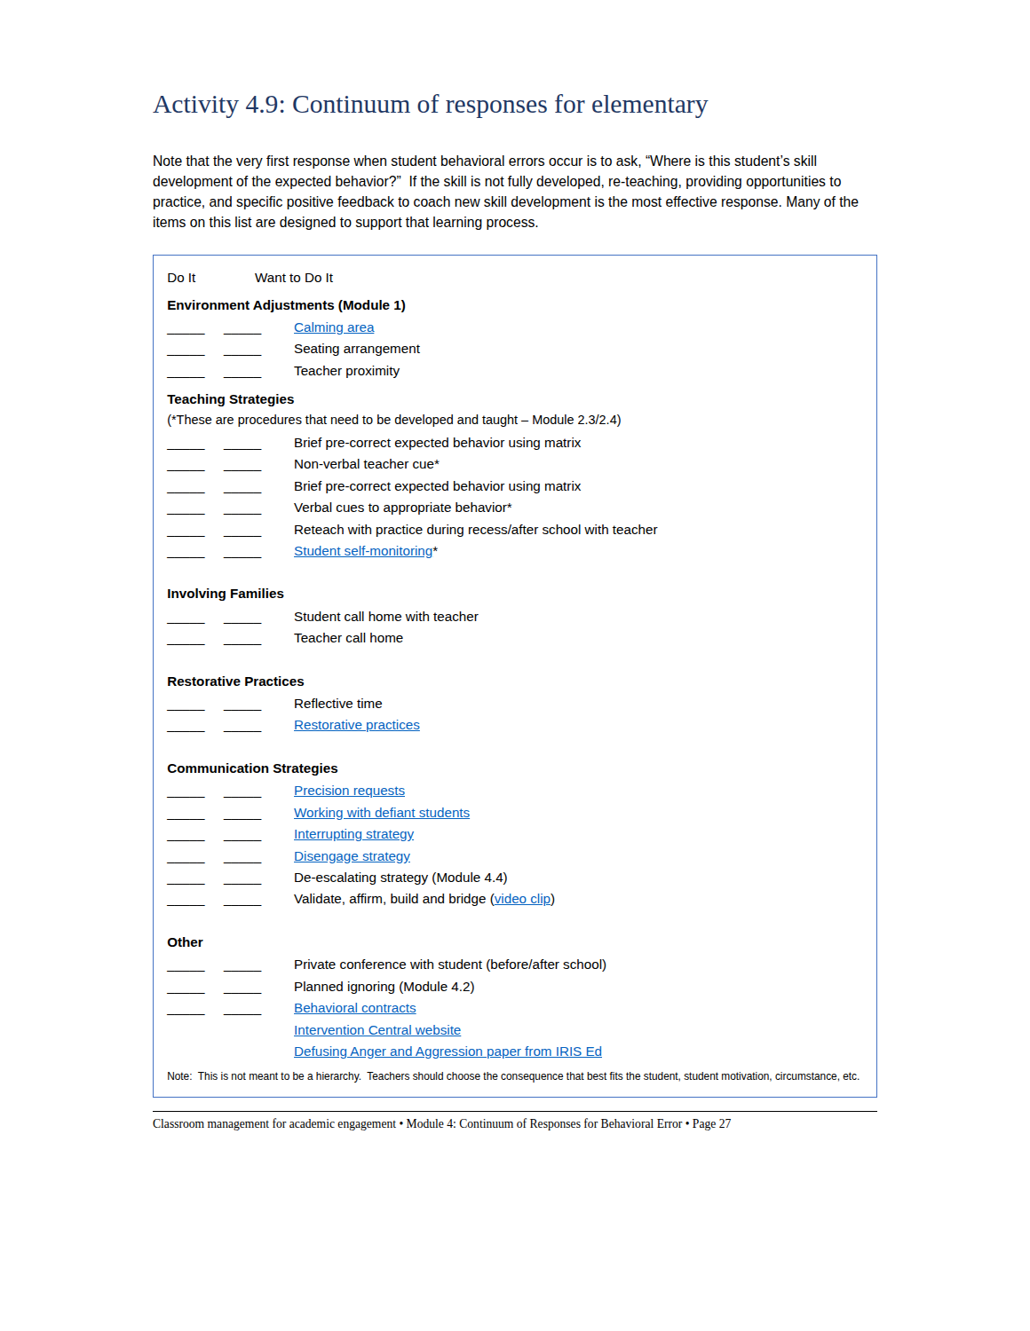Activity 4.9: Continuum of responses for elementary
Note that the very first response when student behavioral errors occur is to ask, “Where is this student’s skill development of the expected behavior?” If the skill is not fully developed, re-teaching, providing opportunities to practice, and specific positive feedback to coach new skill development is the most effective response. Many of the items on this list are designed to support that learning process.
Do It Want to Do It
Environment Adjustments (Module 1)
| _____ | _____ | Calming area |
| _____ | _____ | Seating arrangement |
| _____ | _____ | Teacher proximity |
Teaching Strategies
(*These are procedures that need to be developed and taught – Module 2.3/2.4)
| _____ | _____ | Brief pre-correct expected behavior using matrix |
| _____ | _____ | Non-verbal teacher cue* |
| _____ | _____ | Brief pre-correct expected behavior using matrix |
| _____ | _____ | Verbal cues to appropriate behavior* |
| _____ | _____ | Reteach with practice during recess/after school with teacher |
| _____ | _____ | Student self-monitoring * |
Involving Families
| _____ | _____ | Student call home with teacher |
| _____ | _____ | Teacher call home |
Restorative Practices
| _____ | _____ | Reflective time |
| _____ | _____ | Restorative practices |
Communication Strategies
| _____ | _____ | Precision requests |
| _____ | _____ | Working with defiant students |
| _____ | _____ | Interrupting strategy |
| _____ | _____ | Disengage strategy |
| _____ | _____ | De-escalating strategy (Module 4.4) |
| _____ | _____ | Validate, affirm, build and bridge ( video clip ) |
Other
| _____ | _____ | Private conference with student (before/after school) |
| _____ | _____ | Planned ignoring (Module 4.2) |
| _____ | _____ | Behavioral contracts |
| | | Intervention Central website |
| | | Defusing Anger and Aggression paper from IRIS Ed |
Note: This is not meant to be a hierarchy. Teachers should choose the consequence that best fits the student, student motivation, circumstance, etc.
Classroom management for academic engagement • Module 4: Continuum of Responses for Behavioral Error • Page 27